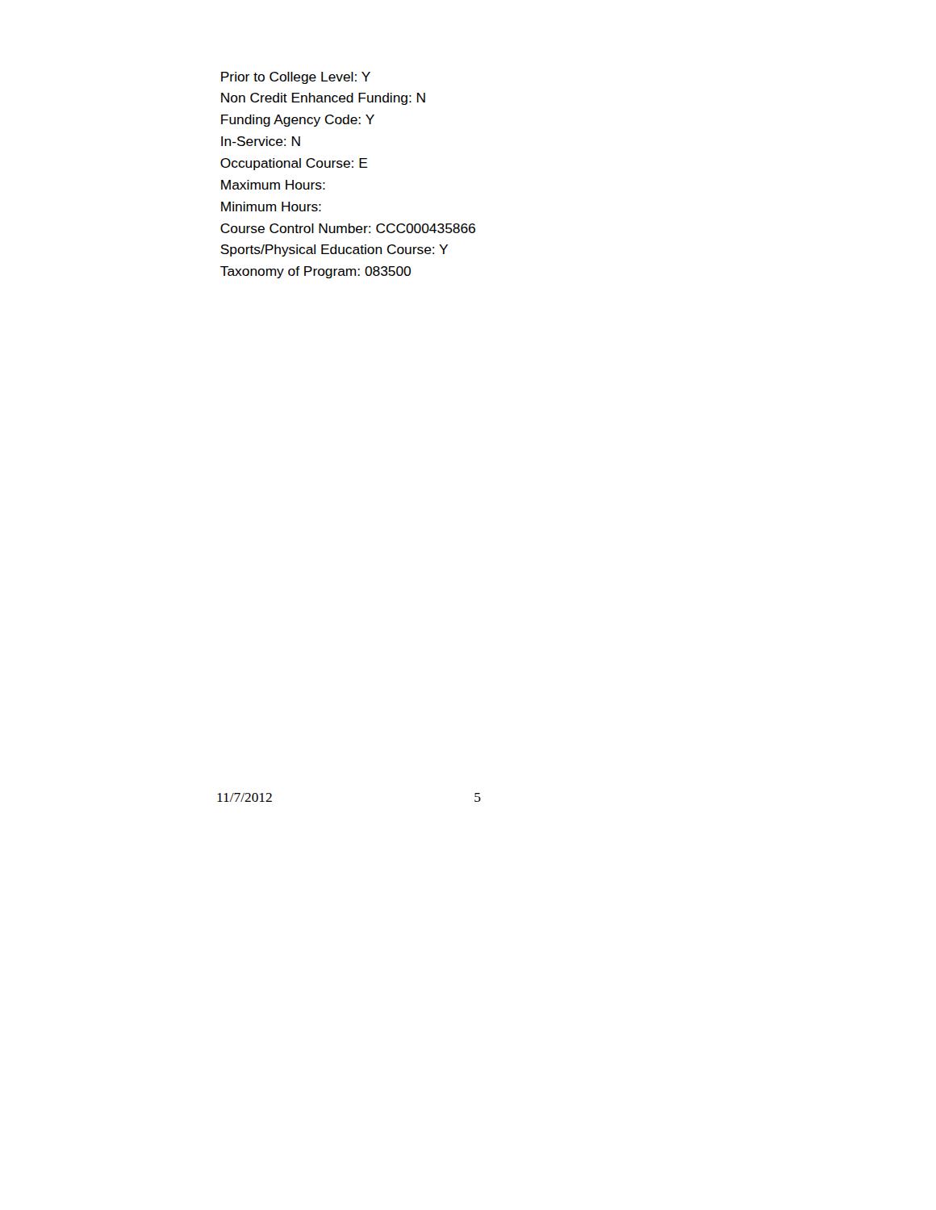Prior to College Level: Y
Non Credit Enhanced Funding: N
Funding Agency Code: Y
In-Service: N
Occupational Course: E
Maximum Hours:
Minimum Hours:
Course Control Number: CCC000435866
Sports/Physical Education Course: Y
Taxonomy of Program: 083500
11/7/20125